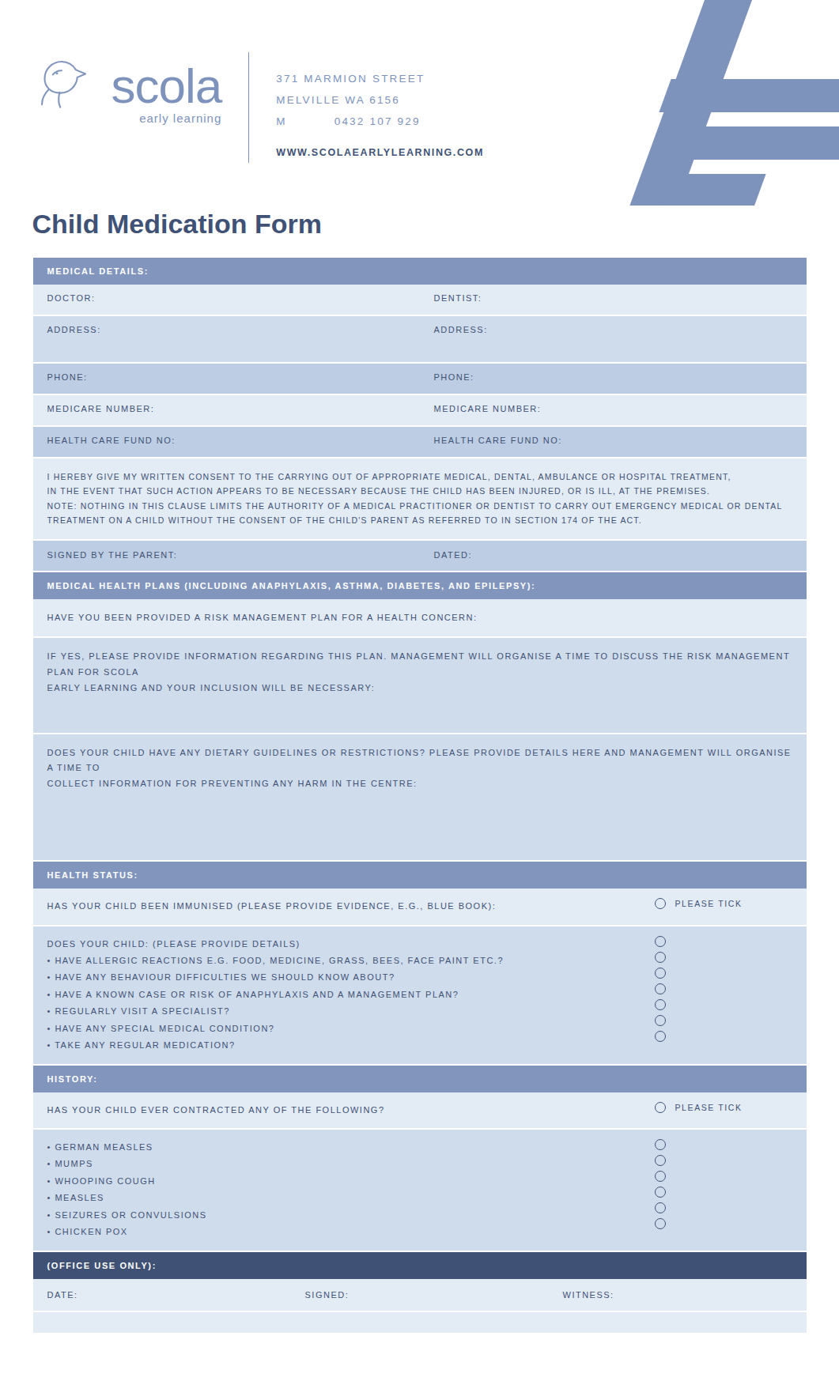scola
early learning
371 MARMION STREET
MELVILLE WA 6156
M 0432 107 929
WWW.SCOLAEARLYLEARNING.COM
Child Medication Form
MEDICAL DETAILS:
DOCTOR:
DENTIST:
ADDRESS:
ADDRESS:
PHONE:
PHONE:
MEDICARE NUMBER:
MEDICARE NUMBER:
HEALTH CARE FUND NO:
HEALTH CARE FUND NO:
I HEREBY GIVE MY WRITTEN CONSENT TO THE CARRYING OUT OF APPROPRIATE MEDICAL, DENTAL, AMBULANCE OR HOSPITAL TREATMENT,
IN THE EVENT THAT SUCH ACTION APPEARS TO BE NECESSARY BECAUSE THE CHILD HAS BEEN INJURED, OR IS ILL, AT THE PREMISES.
NOTE: NOTHING IN THIS CLAUSE LIMITS THE AUTHORITY OF A MEDICAL PRACTITIONER OR DENTIST TO CARRY OUT EMERGENCY MEDICAL OR DENTAL
TREATMENT ON A CHILD WITHOUT THE CONSENT OF THE CHILD'S PARENT AS REFERRED TO IN SECTION 174 OF THE ACT.
SIGNED BY THE PARENT:
DATED:
MEDICAL HEALTH PLANS (INCLUDING ANAPHYLAXIS, ASTHMA, DIABETES, AND EPILEPSY):
HAVE YOU BEEN PROVIDED A RISK MANAGEMENT PLAN FOR A HEALTH CONCERN:
IF YES, PLEASE PROVIDE INFORMATION REGARDING THIS PLAN. MANAGEMENT WILL ORGANISE A TIME TO DISCUSS THE RISK MANAGEMENT PLAN FOR SCOLA
EARLY LEARNING AND YOUR INCLUSION WILL BE NECESSARY:
DOES YOUR CHILD HAVE ANY DIETARY GUIDELINES OR RESTRICTIONS? PLEASE PROVIDE DETAILS HERE AND MANAGEMENT WILL ORGANISE A TIME TO
COLLECT INFORMATION FOR PREVENTING ANY HARM IN THE CENTRE:
HEALTH STATUS:
HAS YOUR CHILD BEEN IMMUNISED (PLEASE PROVIDE EVIDENCE, E.G., BLUE BOOK):
PLEASE TICK
DOES YOUR CHILD: (PLEASE PROVIDE DETAILS)
• HAVE ALLERGIC REACTIONS E.G. FOOD, MEDICINE, GRASS, BEES, FACE PAINT ETC.?
• HAVE ANY BEHAVIOUR DIFFICULTIES WE SHOULD KNOW ABOUT?
• HAVE A KNOWN CASE OR RISK OF ANAPHYLAXIS AND A MANAGEMENT PLAN?
• REGULARLY VISIT A SPECIALIST?
• HAVE ANY SPECIAL MEDICAL CONDITION?
• TAKE ANY REGULAR MEDICATION?
HISTORY:
HAS YOUR CHILD EVER CONTRACTED ANY OF THE FOLLOWING?
PLEASE TICK
• GERMAN MEASLES
• MUMPS
• WHOOPING COUGH
• MEASLES
• SEIZURES OR CONVULSIONS
• CHICKEN POX
(OFFICE USE ONLY):
DATE:
SIGNED:
WITNESS: